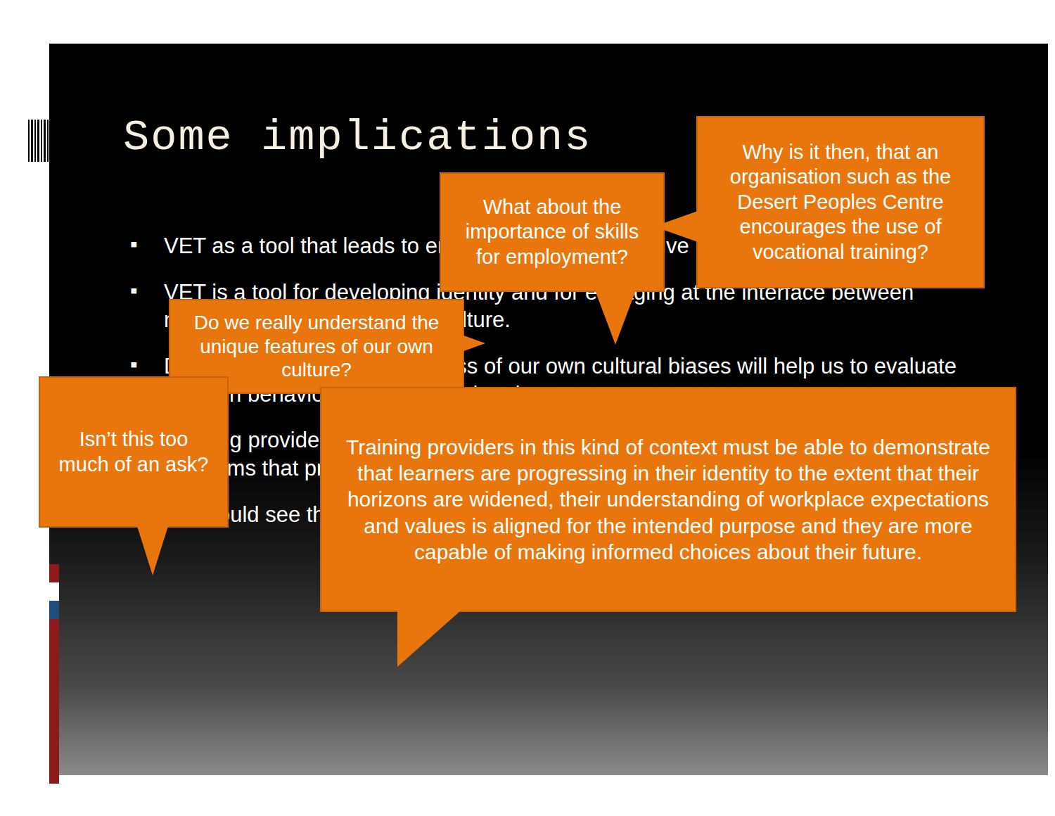Some implications
VET as a tool that leads to employment is not effective in this context.
VET is a tool for developing identity and for engaging at the interface between mainstream and Indigenous culture.
Developing a greater awareness of our own cultural biases will help us to evaluate our own behaviour in a cross-cultural context.
Training providers who work not only in the VET sector but also need to develop programs that promote identity development.
We would see this as relevant in both Indigenous contexts.
Why is it then, that an organisation such as the Desert Peoples Centre encourages the use of vocational training?
What about the importance of skills for employment?
Do we really understand the unique features of our own culture?
Isn’t this too much of an ask?
Training providers in this kind of context must be able to demonstrate that learners are progressing in their identity to the extent that their horizons are widened, their understanding of workplace expectations and values is aligned for the intended purpose and they are more capable of making informed choices about their future.